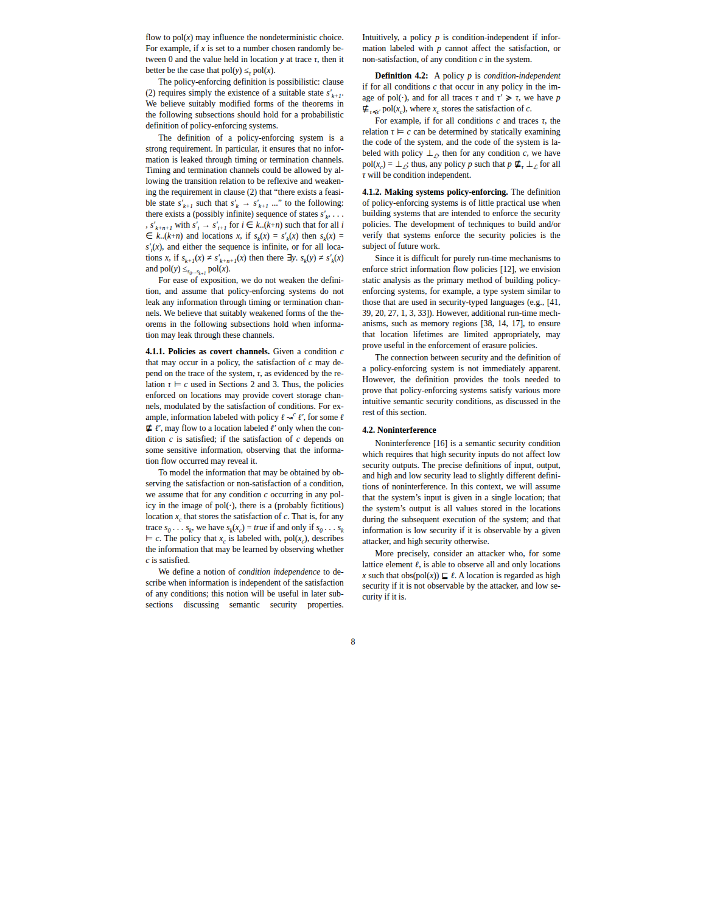flow to pol(x) may influence the nondeterministic choice. For example, if x is set to a number chosen randomly between 0 and the value held in location y at trace τ, then it better be the case that pol(y) ≤τ pol(x).
The policy-enforcing definition is possibilistic: clause (2) requires simply the existence of a suitable state s′k+1. We believe suitably modified forms of the theorems in the following subsections should hold for a probabilistic definition of policy-enforcing systems.
The definition of a policy-enforcing system is a strong requirement. In particular, it ensures that no information is leaked through timing or termination channels. Timing and termination channels could be allowed by allowing the transition relation to be reflexive and weakening the requirement in clause (2) that “there exists a feasible state s′k+1 such that s′k → s′k+1 ...” to the following: there exists a (possibly infinite) sequence of states s′k, . . . , s′k+n+1 with s′i → s′i+1 for i ∈ k..(k+n) such that for all i ∈ k..(k+n) and locations x, if sk(x) = s′k(x) then sk(x) = s′i(x), and either the sequence is infinite, or for all locations x, if sk+1(x) ≠ s′k+n+1(x) then there ∃y. sk(y) ≠ s′k(x) and pol(y) ≤s0...sk+1 pol(x).
For ease of exposition, we do not weaken the definition, and assume that policy-enforcing systems do not leak any information through timing or termination channels. We believe that suitably weakened forms of the theorems in the following subsections hold when information may leak through these channels.
4.1.1. Policies as covert channels.
Given a condition c that may occur in a policy, the satisfaction of c may depend on the trace of the system, τ, as evidenced by the relation τ ⊨ c used in Sections 2 and 3. Thus, the policies enforced on locations may provide covert storage channels, modulated by the satisfaction of conditions. For example, information labeled with policy ℓ ↝c ℓ′, for some ℓ ⋢ ℓ′, may flow to a location labeled ℓ′ only when the condition c is satisfied; if the satisfaction of c depends on some sensitive information, observing that the information flow occurred may reveal it.
To model the information that may be obtained by observing the satisfaction or non-satisfaction of a condition, we assume that for any condition c occurring in any policy in the image of pol(·), there is a (probably fictitious) location xc that stores the satisfaction of c. That is, for any trace s0 . . . sk, we have sk(xc) = true if and only if s0 . . . sk ⊨ c. The policy that xc is labeled with, pol(xc), describes the information that may be learned by observing whether c is satisfied.
We define a notion of condition independence to describe when information is independent of the satisfaction of any conditions; this notion will be useful in later subsections discussing semantic security properties. Intuitively, a policy p is condition-independent if information labeled with p cannot affect the satisfaction, or non-satisfaction, of any condition c in the system.
Definition 4.2: A policy p is condition-independent if for all conditions c that occur in any policy in the image of pol(·), and for all traces τ and τ′ ≽ τ, we have p ⋢τ≼τ′ pol(xc), where xc stores the satisfaction of c.
For example, if for all conditions c and traces τ, the relation τ ⊨ c can be determined by statically examining the code of the system, and the code of the system is labeled with policy ⊥ℒ, then for any condition c, we have pol(xc) = ⊥ℒ; thus, any policy p such that p ⋢τ ⊥ℒ for all τ will be condition independent.
4.1.2. Making systems policy-enforcing.
The definition of policy-enforcing systems is of little practical use when building systems that are intended to enforce the security policies. The development of techniques to build and/or verify that systems enforce the security policies is the subject of future work.
Since it is difficult for purely run-time mechanisms to enforce strict information flow policies [12], we envision static analysis as the primary method of building policy-enforcing systems, for example, a type system similar to those that are used in security-typed languages (e.g., [41, 39, 20, 27, 1, 3, 33]). However, additional run-time mechanisms, such as memory regions [38, 14, 17], to ensure that location lifetimes are limited appropriately, may prove useful in the enforcement of erasure policies.
The connection between security and the definition of a policy-enforcing system is not immediately apparent. However, the definition provides the tools needed to prove that policy-enforcing systems satisfy various more intuitive semantic security conditions, as discussed in the rest of this section.
4.2. Noninterference
Noninterference [16] is a semantic security condition which requires that high security inputs do not affect low security outputs. The precise definitions of input, output, and high and low security lead to slightly different definitions of noninterference. In this context, we will assume that the system’s input is given in a single location; that the system’s output is all values stored in the locations during the subsequent execution of the system; and that information is low security if it is observable by a given attacker, and high security otherwise.
More precisely, consider an attacker who, for some lattice element ℓ, is able to observe all and only locations x such that obs(pol(x)) ⊑ ℓ. A location is regarded as high security if it is not observable by the attacker, and low security if it is.
8